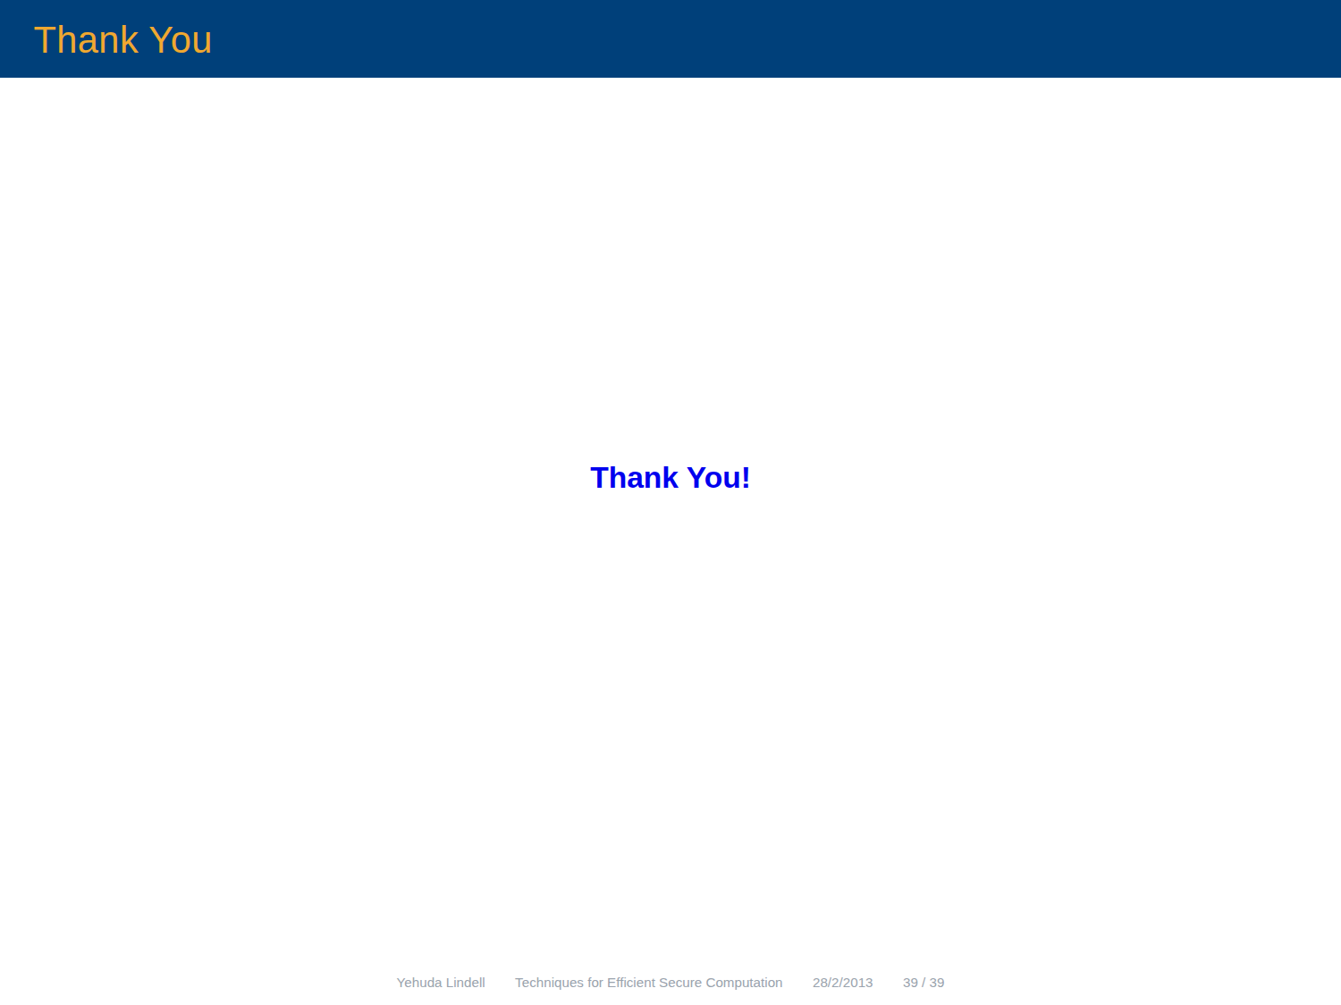Thank You
Thank You!
Yehuda Lindell Techniques for Efficient Secure Computation 28/2/2013 39 / 39